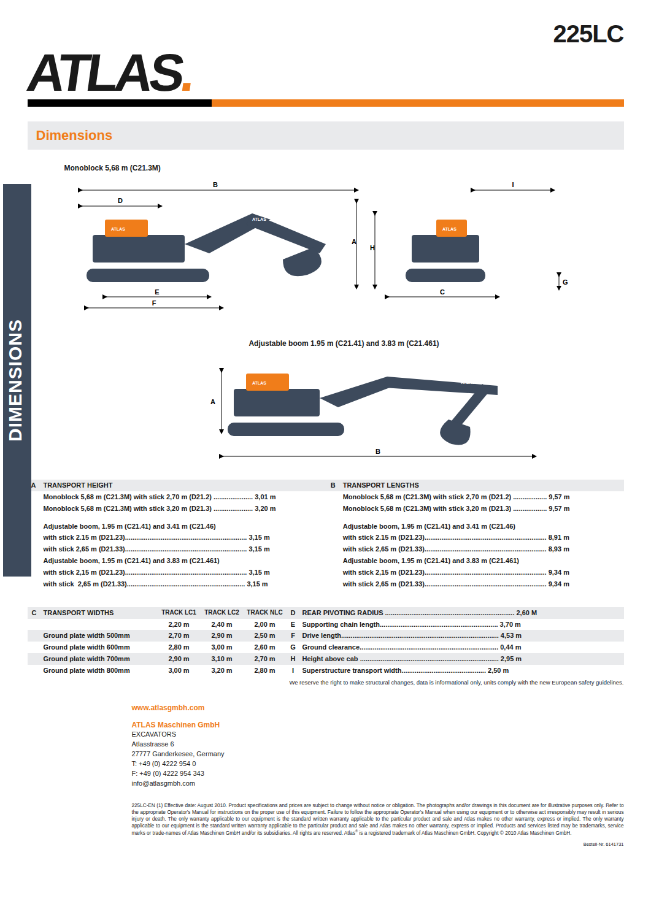225LC
ATLAS.
Dimensions
DIMENSIONS
Monoblock 5,68 m (C21.3M)
B D E F C I H A G ATLAS ATLAS ATLAS
Adjustable boom 1.95 m (C21.41) and 3.83 m (C21.461)
A B ATLAS ATLAS
| A | Transport height | B | Transport lengths |
| | Monoblock 5,68 m (C21.3M) with stick 2,70 m (D21.2) ..................... 3,01 m | | Monoblock 5,68 m (C21.3M) with stick 2,70 m (D21.2) .................. 9,57 m |
| | Monoblock 5,68 m (C21.3M) with stick 3,20 m (D21.3) ..................... 3,20 m | | Monoblock 5,68 m (C21.3M) with stick 3,20 m (D21.3) .................. 9,57 m |
| | Adjustable boom, 1.95 m (C21.41) and 3.41 m (C21.46) | | Adjustable boom, 1.95 m (C21.41) and 3.41 m (C21.46) |
| | with stick 2.15 m (D21.23)................................................................. 3,15 m | | with stick 2.15 m (D21.23)................................................................. 8,91 m |
| | with stick 2,65 m (D21.33)................................................................. 3,15 m | | with stick 2,65 m (D21.33)................................................................. 8,93 m |
| | Adjustable boom, 1.95 m (C21.41) and 3.83 m (C21.461) | | Adjustable boom, 1.95 m (C21.41) and 3.83 m (C21.461) |
| | with stick 2,15 m (D21.23)................................................................. 3,15 m | | with stick 2,15 m (D21.23)................................................................. 9,34 m |
| | with stick 2,65 m (D21.33)............................................................... 3,15 m | | with stick 2,65 m (D21.33)................................................................. 9,34 m |
| C | Transport widths | Track LC1 | Track LC2 | Track NLC | D | Rear pivoting radius ..................................................................... 2,60 m |
| | | 2,20 m | 2,40 m | 2,00 m | E | Supporting chain length............................................................... 3,70 m |
| | Ground plate width 500mm | 2,70 m | 2,90 m | 2,50 m | F | Drive length.................................................................................... 4,53 m |
| | Ground plate width 600mm | 2,80 m | 3,00 m | 2,60 m | G | Ground clearance.......................................................................... 0,44 m |
| | Ground plate width 700mm | 2,90 m | 3,10 m | 2,70 m | H | Height above cab .......................................................................... 2,95 m |
| | Ground plate width 800mm | 3,00 m | 3,20 m | 2,80 m | I | Superstructure transport width............................................. 2,50 m |
We reserve the right to make structural changes, data is informational only, units comply with the new European safety guidelines.
www.atlasgmbh.com
ATLAS Maschinen GmbH
EXCAVATORS
Atlasstrasse 6
27777 Ganderkesee, Germany
T: +49 (0) 4222 954 0
F: +49 (0) 4222 954 343
info@atlasgmbh.com
225LC-EN (1) Effective date: August 2010. Product specifications and prices are subject to change without notice or obligation. The photographs and/or drawings in this document are for illustrative purposes only. Refer to the appropriate Operator's Manual for instructions on the proper use of this equipment. Failure to follow the appropriate Operator's Manual when using our equipment or to otherwise act irresponsibly may result in serious injury or death. The only warranty applicable to our equipment is the standard written warranty applicable to the particular product and sale and Atlas makes no other warranty, express or implied. The only warranty applicable to our equipment is the standard written warranty applicable to the particular product and sale and Atlas makes no other warranty, express or implied. Products and services listed may be trademarks, service marks or trade-names of Atlas Maschinen GmbH and/or its subsidiaries. All rights are reserved. Atlas® is a registered trademark of Atlas Maschinen GmbH. Copyright © 2010 Atlas Maschinen GmbH.
Bestell-Nr. 6141731